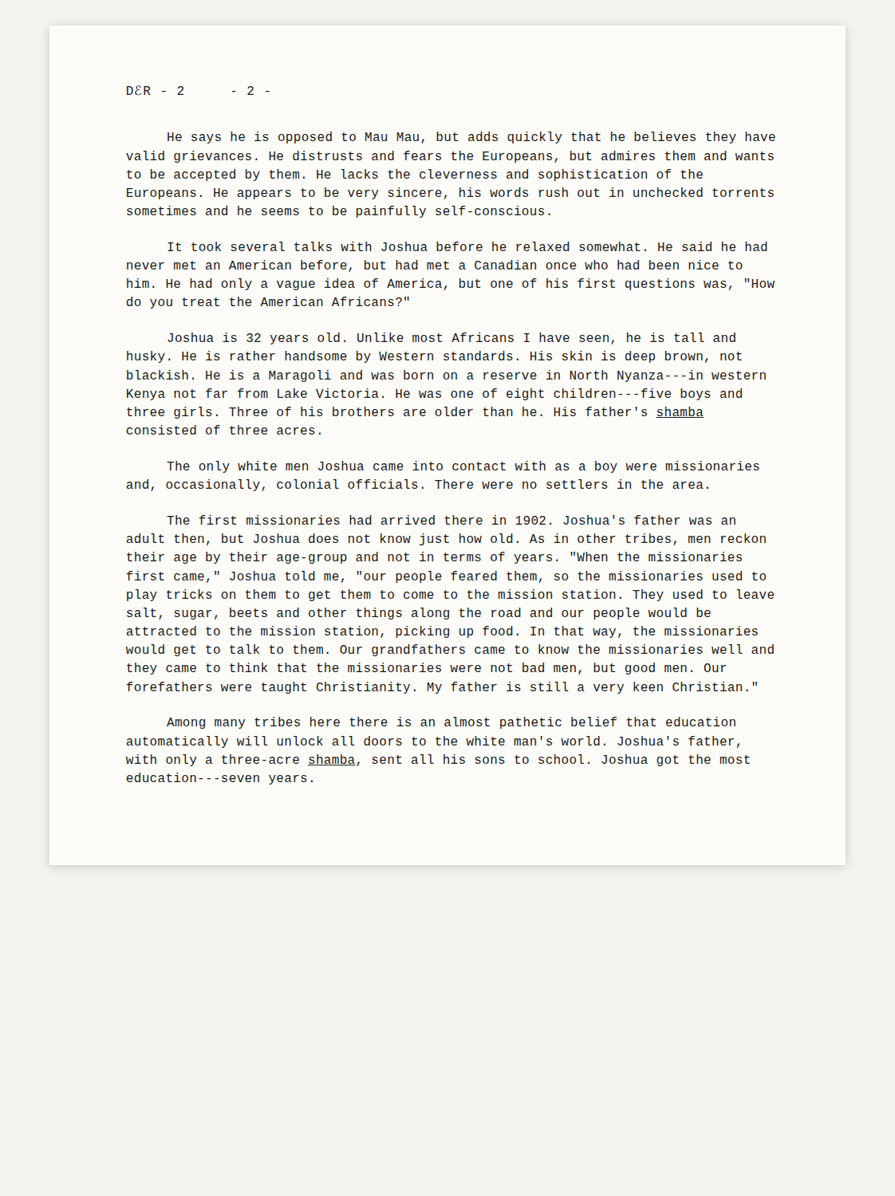DℰR - 2 - 2 -
He says he is opposed to Mau Mau, but adds quickly that he believes they have valid grievances. He distrusts and fears the Europeans, but admires them and wants to be accepted by them. He lacks the cleverness and sophistication of the Europeans. He appears to be very sincere, his words rush out in unchecked torrents sometimes and he seems to be painfully self-conscious.
It took several talks with Joshua before he relaxed somewhat. He said he had never met an American before, but had met a Canadian once who had been nice to him. He had only a vague idea of America, but one of his first questions was, "How do you treat the American Africans?"
Joshua is 32 years old. Unlike most Africans I have seen, he is tall and husky. He is rather handsome by Western standards. His skin is deep brown, not blackish. He is a Maragoli and was born on a reserve in North Nyanza---in western Kenya not far from Lake Victoria. He was one of eight children---five boys and three girls. Three of his brothers are older than he. His father's shamba consisted of three acres.
The only white men Joshua came into contact with as a boy were missionaries and, occasionally, colonial officials. There were no settlers in the area.
The first missionaries had arrived there in 1902. Joshua's father was an adult then, but Joshua does not know just how old. As in other tribes, men reckon their age by their age-group and not in terms of years. "When the missionaries first came," Joshua told me, "our people feared them, so the missionaries used to play tricks on them to get them to come to the mission station. They used to leave salt, sugar, beets and other things along the road and our people would be attracted to the mission station, picking up food. In that way, the missionaries would get to talk to them. Our grandfathers came to know the missionaries well and they came to think that the missionaries were not bad men, but good men. Our forefathers were taught Christianity. My father is still a very keen Christian."
Among many tribes here there is an almost pathetic belief that education automatically will unlock all doors to the white man's world. Joshua's father, with only a three-acre shamba, sent all his sons to school. Joshua got the most education---seven years.